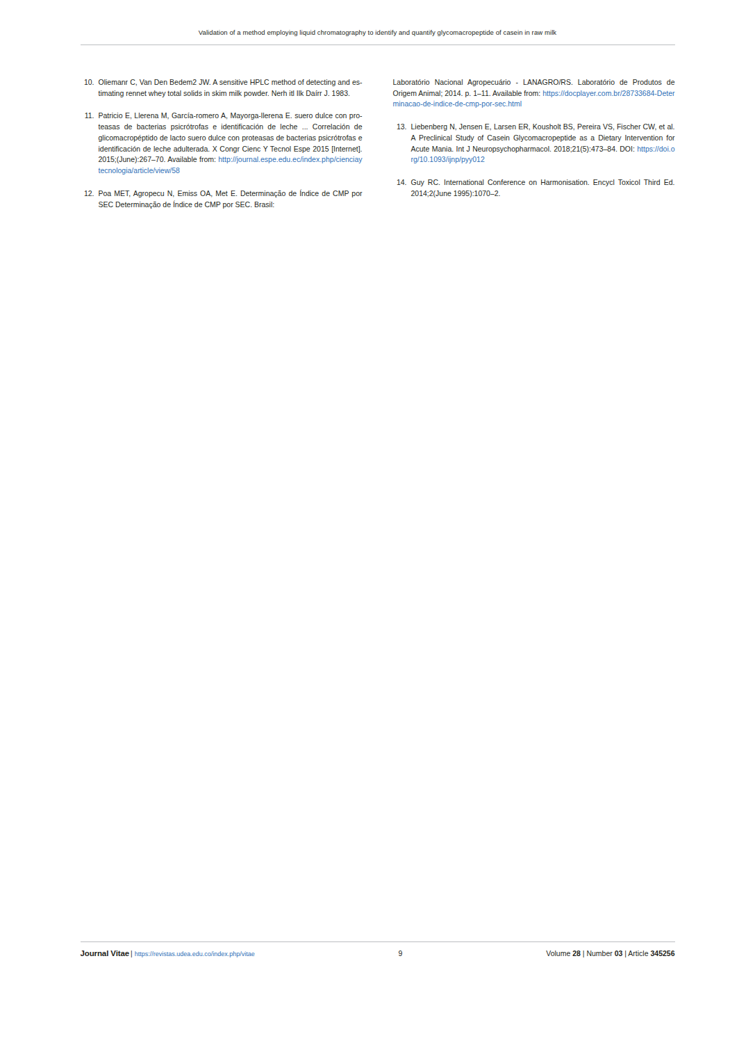Validation of a method employing liquid chromatography to identify and quantify glycomacropeptide of casein in raw milk
10. Oliemanr C, Van Den Bedem2 JW. A sensitive HPLC method of detecting and estimating rennet whey total solids in skim milk powder. Nerh itl Ilk Daírr J. 1983.
11. Patricio E, Llerena M, García-romero A, Mayorga-llerena E. suero dulce con proteasas de bacterias psicrótrofas e identificación de leche ... Correlación de glicomacropéptido de lacto suero dulce con proteasas de bacterias psicrótrofas e identificación de leche adulterada. X Congr Cienc Y Tecnol Espe 2015 [Internet]. 2015;(June):267–70. Available from: http://journal.espe.edu.ec/index.php/cienciaytecnologia/article/view/58
12. Poa MET, Agropecu N, Emiss OA, Met E. Determinação de Índice de CMP por SEC Determinação de Índice de CMP por SEC. Brasil:
Laboratório Nacional Agropecuário - LANAGRO/RS. Laboratório de Produtos de Origem Animal; 2014. p. 1–11. Available from: https://docplayer.com.br/28733684-Determinacao-de-indice-de-cmp-por-sec.html
13. Liebenberg N, Jensen E, Larsen ER, Kousholt BS, Pereira VS, Fischer CW, et al. A Preclinical Study of Casein Glycomacropeptide as a Dietary Intervention for Acute Mania. Int J Neuropsychopharmacol. 2018;21(5):473–84. DOI: https://doi.org/10.1093/ijnp/pyy012
14. Guy RC. International Conference on Harmonisation. Encycl Toxicol Third Ed. 2014;2(June 1995):1070–2.
Journal Vitae|https://revistas.udea.edu.co/index.php/vitae
9
Volume 28 | Number 03 | Article 345256